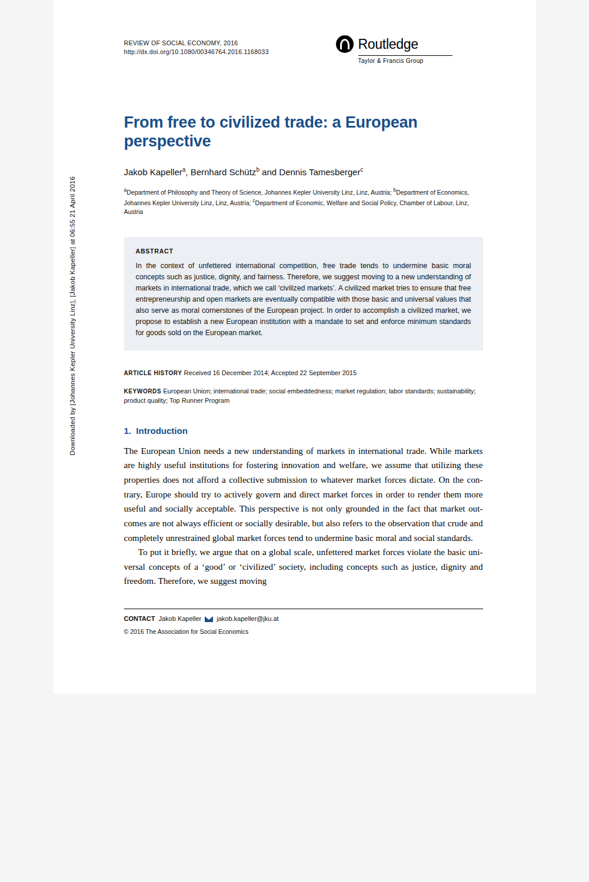Downloaded by [Johannes Kepler University Linz], [Jakob Kapeller] at 06:55 21 April 2016
Review of Social Economy, 2016
http://dx.doi.org/10.1080/00346764.2016.1168033
Routledge
Taylor & Francis Group
From free to civilized trade: a European perspective
Jakob Kapellera, Bernhard Schützb and Dennis Tamesbergerc
aDepartment of Philosophy and Theory of Science, Johannes Kepler University Linz, Linz, Austria; bDepartment of Economics, Johannes Kepler University Linz, Linz, Austria; cDepartment of Economic, Welfare and Social Policy, Chamber of Labour, Linz, Austria
Abstract
In the context of unfettered international competition, free trade tends to undermine basic moral concepts such as justice, dignity, and fairness. Therefore, we suggest moving to a new understanding of markets in international trade, which we call ‘civilized markets’. A civilized market tries to ensure that free entrepreneurship and open markets are eventually compatible with those basic and universal values that also serve as moral cornerstones of the European project. In order to accomplish a civilized market, we propose to establish a new European institution with a mandate to set and enforce minimum standards for goods sold on the European market.
Article history Received 16 December 2014; Accepted 22 September 2015
Keywords European Union; international trade; social embeddedness; market regulation; labor standards; sustainability; product quality; Top Runner Program
1. Introduction
The European Union needs a new understanding of markets in international trade. While markets are highly useful institutions for fostering innovation and welfare, we assume that utilizing these properties does not afford a collective submission to whatever market forces dictate. On the contrary, Europe should try to actively govern and direct market forces in order to render them more useful and socially acceptable. This perspective is not only grounded in the fact that market outcomes are not always efficient or socially desirable, but also refers to the observation that crude and completely unrestrained global market forces tend to undermine basic moral and social standards.
To put it briefly, we argue that on a global scale, unfettered market forces violate the basic universal concepts of a ‘good’ or ‘civilized’ society, including concepts such as justice, dignity and freedom. Therefore, we suggest moving
CONTACT Jakob Kapeller jakob.kapeller@jku.at
© 2016 The Association for Social Economics